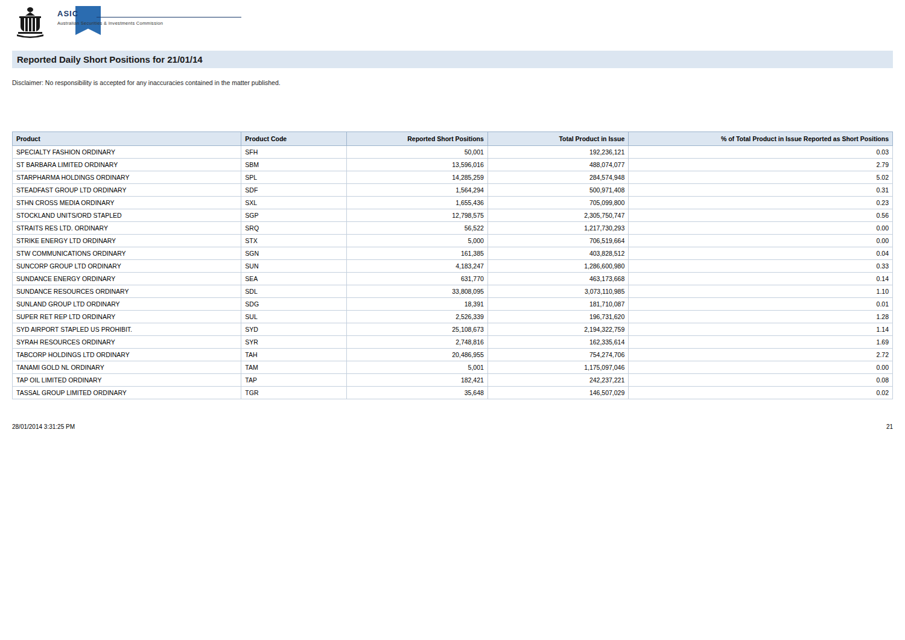ASIC
Australian Securities & Investments Commission
Reported Daily Short Positions for 21/01/14
Disclaimer: No responsibility is accepted for any inaccuracies contained in the matter published.
| Product | Product Code | Reported Short Positions | Total Product in Issue | % of Total Product in Issue Reported as Short Positions |
| --- | --- | --- | --- | --- |
| SPECIALTY FASHION ORDINARY | SFH | 50,001 | 192,236,121 | 0.03 |
| ST BARBARA LIMITED ORDINARY | SBM | 13,596,016 | 488,074,077 | 2.79 |
| STARPHARMA HOLDINGS ORDINARY | SPL | 14,285,259 | 284,574,948 | 5.02 |
| STEADFAST GROUP LTD ORDINARY | SDF | 1,564,294 | 500,971,408 | 0.31 |
| STHN CROSS MEDIA ORDINARY | SXL | 1,655,436 | 705,099,800 | 0.23 |
| STOCKLAND UNITS/ORD STAPLED | SGP | 12,798,575 | 2,305,750,747 | 0.56 |
| STRAITS RES LTD. ORDINARY | SRQ | 56,522 | 1,217,730,293 | 0.00 |
| STRIKE ENERGY LTD ORDINARY | STX | 5,000 | 706,519,664 | 0.00 |
| STW COMMUNICATIONS ORDINARY | SGN | 161,385 | 403,828,512 | 0.04 |
| SUNCORP GROUP LTD ORDINARY | SUN | 4,183,247 | 1,286,600,980 | 0.33 |
| SUNDANCE ENERGY ORDINARY | SEA | 631,770 | 463,173,668 | 0.14 |
| SUNDANCE RESOURCES ORDINARY | SDL | 33,808,095 | 3,073,110,985 | 1.10 |
| SUNLAND GROUP LTD ORDINARY | SDG | 18,391 | 181,710,087 | 0.01 |
| SUPER RET REP LTD ORDINARY | SUL | 2,526,339 | 196,731,620 | 1.28 |
| SYD AIRPORT STAPLED US PROHIBIT. | SYD | 25,108,673 | 2,194,322,759 | 1.14 |
| SYRAH RESOURCES ORDINARY | SYR | 2,748,816 | 162,335,614 | 1.69 |
| TABCORP HOLDINGS LTD ORDINARY | TAH | 20,486,955 | 754,274,706 | 2.72 |
| TANAMI GOLD NL ORDINARY | TAM | 5,001 | 1,175,097,046 | 0.00 |
| TAP OIL LIMITED ORDINARY | TAP | 182,421 | 242,237,221 | 0.08 |
| TASSAL GROUP LIMITED ORDINARY | TGR | 35,648 | 146,507,029 | 0.02 |
28/01/2014 3:31:25 PM 21